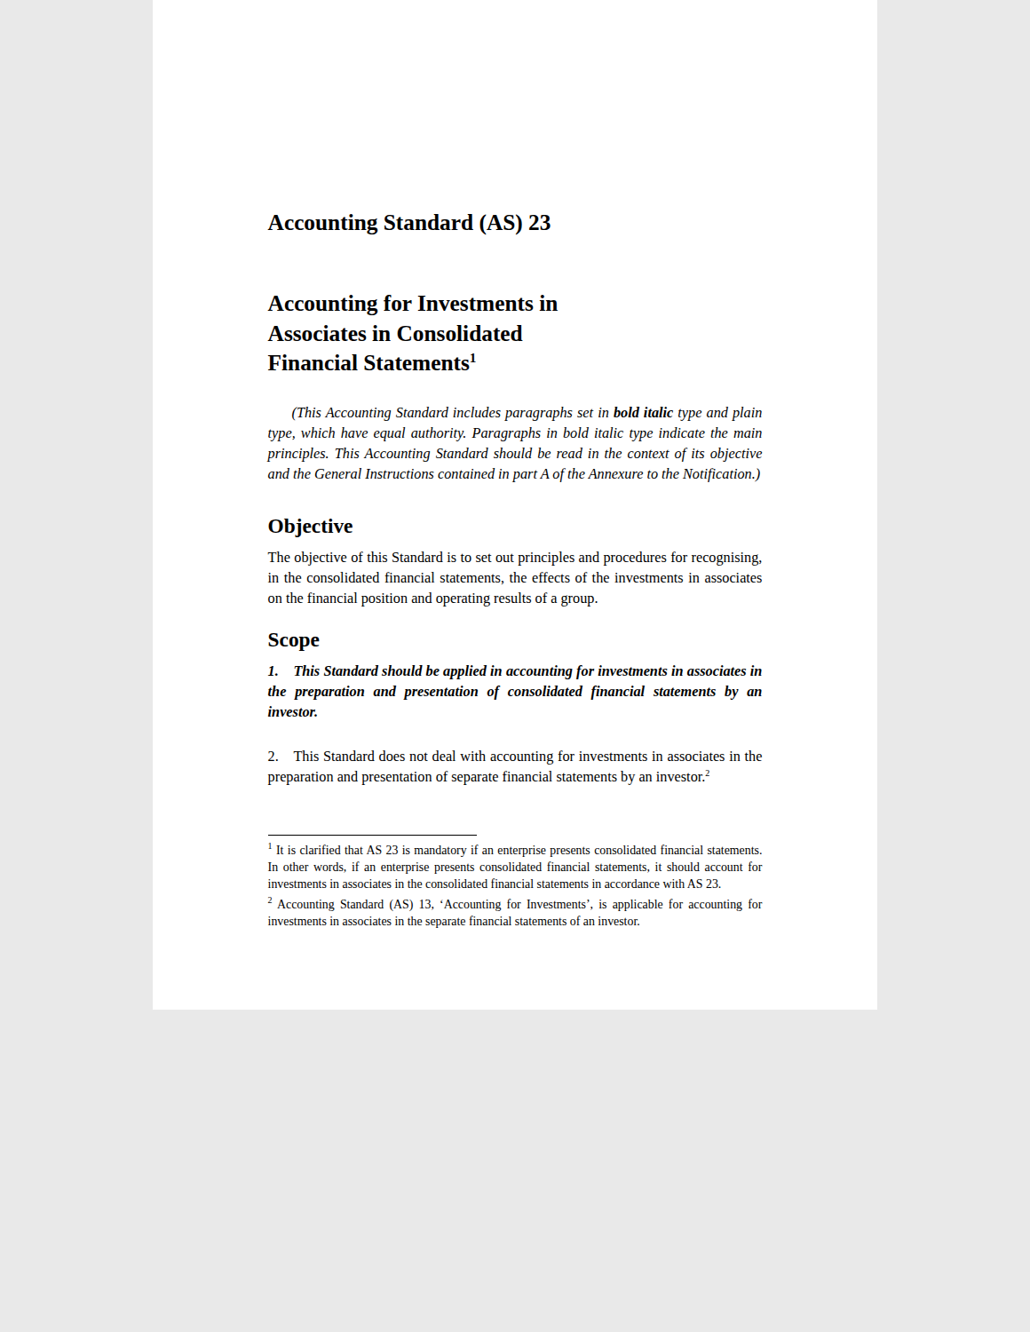Accounting Standard (AS) 23
Accounting for Investments in
Associates in Consolidated
Financial Statements1
(This Accounting Standard includes paragraphs set in bold italic type and plain type, which have equal authority. Paragraphs in bold italic type indicate the main principles. This Accounting Standard should be read in the context of its objective and the General Instructions contained in part A of the Annexure to the Notification.)
Objective
The objective of this Standard is to set out principles and procedures for recognising, in the consolidated financial statements, the effects of the investments in associates on the financial position and operating results of a group.
Scope
1. This Standard should be applied in accounting for investments in associates in the preparation and presentation of consolidated financial statements by an investor.
2. This Standard does not deal with accounting for investments in associates in the preparation and presentation of separate financial statements by an investor.2
1 It is clarified that AS 23 is mandatory if an enterprise presents consolidated financial statements. In other words, if an enterprise presents consolidated financial statements, it should account for investments in associates in the consolidated financial statements in accordance with AS 23.
2 Accounting Standard (AS) 13, ‘Accounting for Investments’, is applicable for accounting for investments in associates in the separate financial statements of an investor.